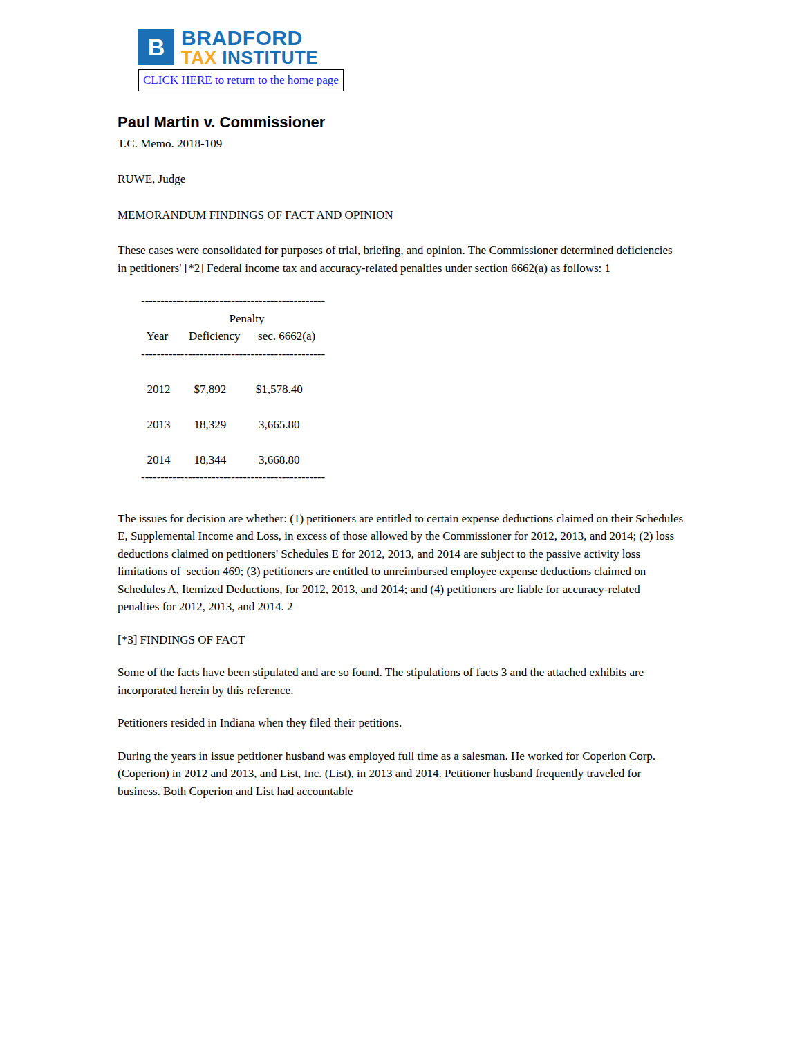B
BRADFORD
TAX INSTITUTE
CLICK HERE to return to the home page
Paul Martin v. Commissioner
T.C. Memo. 2018-109
RUWE, Judge
MEMORANDUM FINDINGS OF FACT AND OPINION
These cases were consolidated for purposes of trial, briefing, and opinion. The Commissioner determined deficiencies in petitioners' [*2] Federal income tax and accuracy-related penalties under section 6662(a) as follows: 1
        -----------------------------------------------
                                      Penalty
          Year       Deficiency      sec. 6662(a)
        -----------------------------------------------

          2012        $7,892          $1,578.40

          2013        18,329           3,665.80

          2014        18,344           3,668.80
        -----------------------------------------------
The issues for decision are whether: (1) petitioners are entitled to certain expense deductions claimed on their Schedules E, Supplemental Income and Loss, in excess of those allowed by the Commissioner for 2012, 2013, and 2014; (2) loss deductions claimed on petitioners' Schedules E for 2012, 2013, and 2014 are subject to the passive activity loss limitations of section 469; (3) petitioners are entitled to unreimbursed employee expense deductions claimed on Schedules A, Itemized Deductions, for 2012, 2013, and 2014; and (4) petitioners are liable for accuracy-related penalties for 2012, 2013, and 2014. 2
[*3] FINDINGS OF FACT
Some of the facts have been stipulated and are so found. The stipulations of facts 3 and the attached exhibits are incorporated herein by this reference.
Petitioners resided in Indiana when they filed their petitions.
During the years in issue petitioner husband was employed full time as a salesman. He worked for Coperion Corp. (Coperion) in 2012 and 2013, and List, Inc. (List), in 2013 and 2014. Petitioner husband frequently traveled for business. Both Coperion and List had accountable